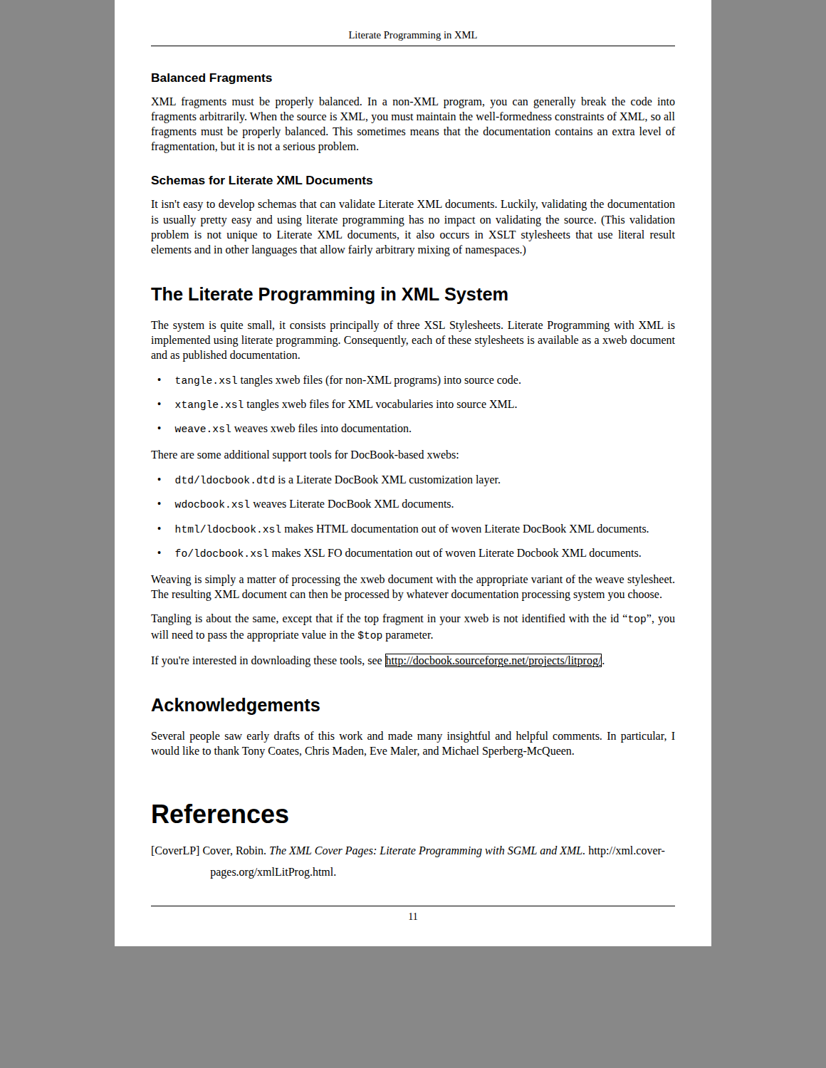Literate Programming in XML
Balanced Fragments
XML fragments must be properly balanced. In a non-XML program, you can generally break the code into fragments arbitrarily. When the source is XML, you must maintain the well-formedness constraints of XML, so all fragments must be properly balanced. This sometimes means that the documentation contains an extra level of fragmentation, but it is not a serious problem.
Schemas for Literate XML Documents
It isn't easy to develop schemas that can validate Literate XML documents. Luckily, validating the documentation is usually pretty easy and using literate programming has no impact on validating the source. (This validation problem is not unique to Literate XML documents, it also occurs in XSLT stylesheets that use literal result elements and in other languages that allow fairly arbitrary mixing of namespaces.)
The Literate Programming in XML System
The system is quite small, it consists principally of three XSL Stylesheets. Literate Programming with XML is implemented using literate programming. Consequently, each of these stylesheets is available as a xweb document and as published documentation.
tangle.xsl tangles xweb files (for non-XML programs) into source code.
xtangle.xsl tangles xweb files for XML vocabularies into source XML.
weave.xsl weaves xweb files into documentation.
There are some additional support tools for DocBook-based xwebs:
dtd/ldocbook.dtd is a Literate DocBook XML customization layer.
wdocbook.xsl weaves Literate DocBook XML documents.
html/ldocbook.xsl makes HTML documentation out of woven Literate DocBook XML documents.
fo/ldocbook.xsl makes XSL FO documentation out of woven Literate Docbook XML documents.
Weaving is simply a matter of processing the xweb document with the appropriate variant of the weave stylesheet. The resulting XML document can then be processed by whatever documentation processing system you choose.
Tangling is about the same, except that if the top fragment in your xweb is not identified with the id “top”, you will need to pass the appropriate value in the $top parameter.
If you're interested in downloading these tools, see http://docbook.sourceforge.net/projects/litprog/.
Acknowledgements
Several people saw early drafts of this work and made many insightful and helpful comments. In particular, I would like to thank Tony Coates, Chris Maden, Eve Maler, and Michael Sperberg-McQueen.
References
[CoverLP] Cover, Robin. The XML Cover Pages: Literate Programming with SGML and XML. http://xml.cover-
pages.org/xmlLitProg.html.
11